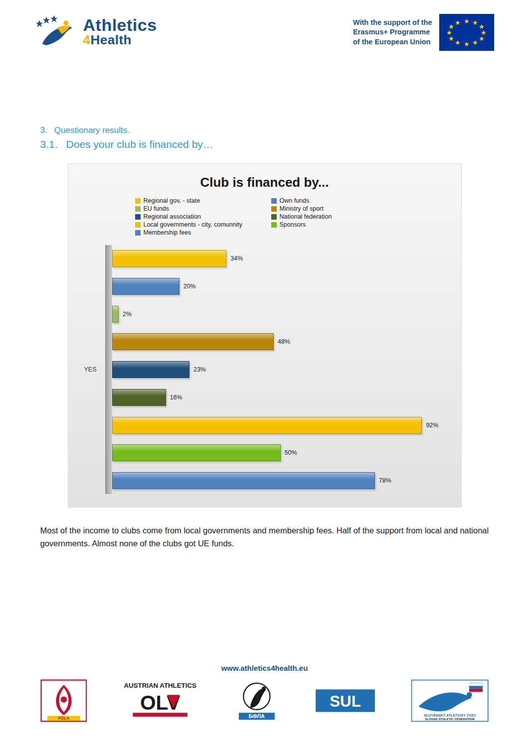Athletics
4 Health
With the support of the
Erasmus+ Programme
of the European Union
★ ★ ★ ★ ★ ★ ★ ★ ★ ★ ★ ★
3. Questionary results.
3.1. Does your club is financed by…
Club is financed by...
Regional gov, - state
Own funds
EU funds
Ministry of sport
Regional association
National federation
Local governments - city, comunnity
Sponsors
Membership fees
YES
34%
20%
2%
48%
23%
16%
92%
50%
78%
Most of the income to clubs come from local governments and membership fees. Half of the support from local and national governments. Almost none of the clubs got UE funds.
www.athletics4health.eu
PZLA
AUSTRIAN ATHLETICS OLV
БФЛА
SUL
SLOVENSKÝ ATLETICKÝ ZVÄZ SLOVAK ATHLETIC FEDERATION